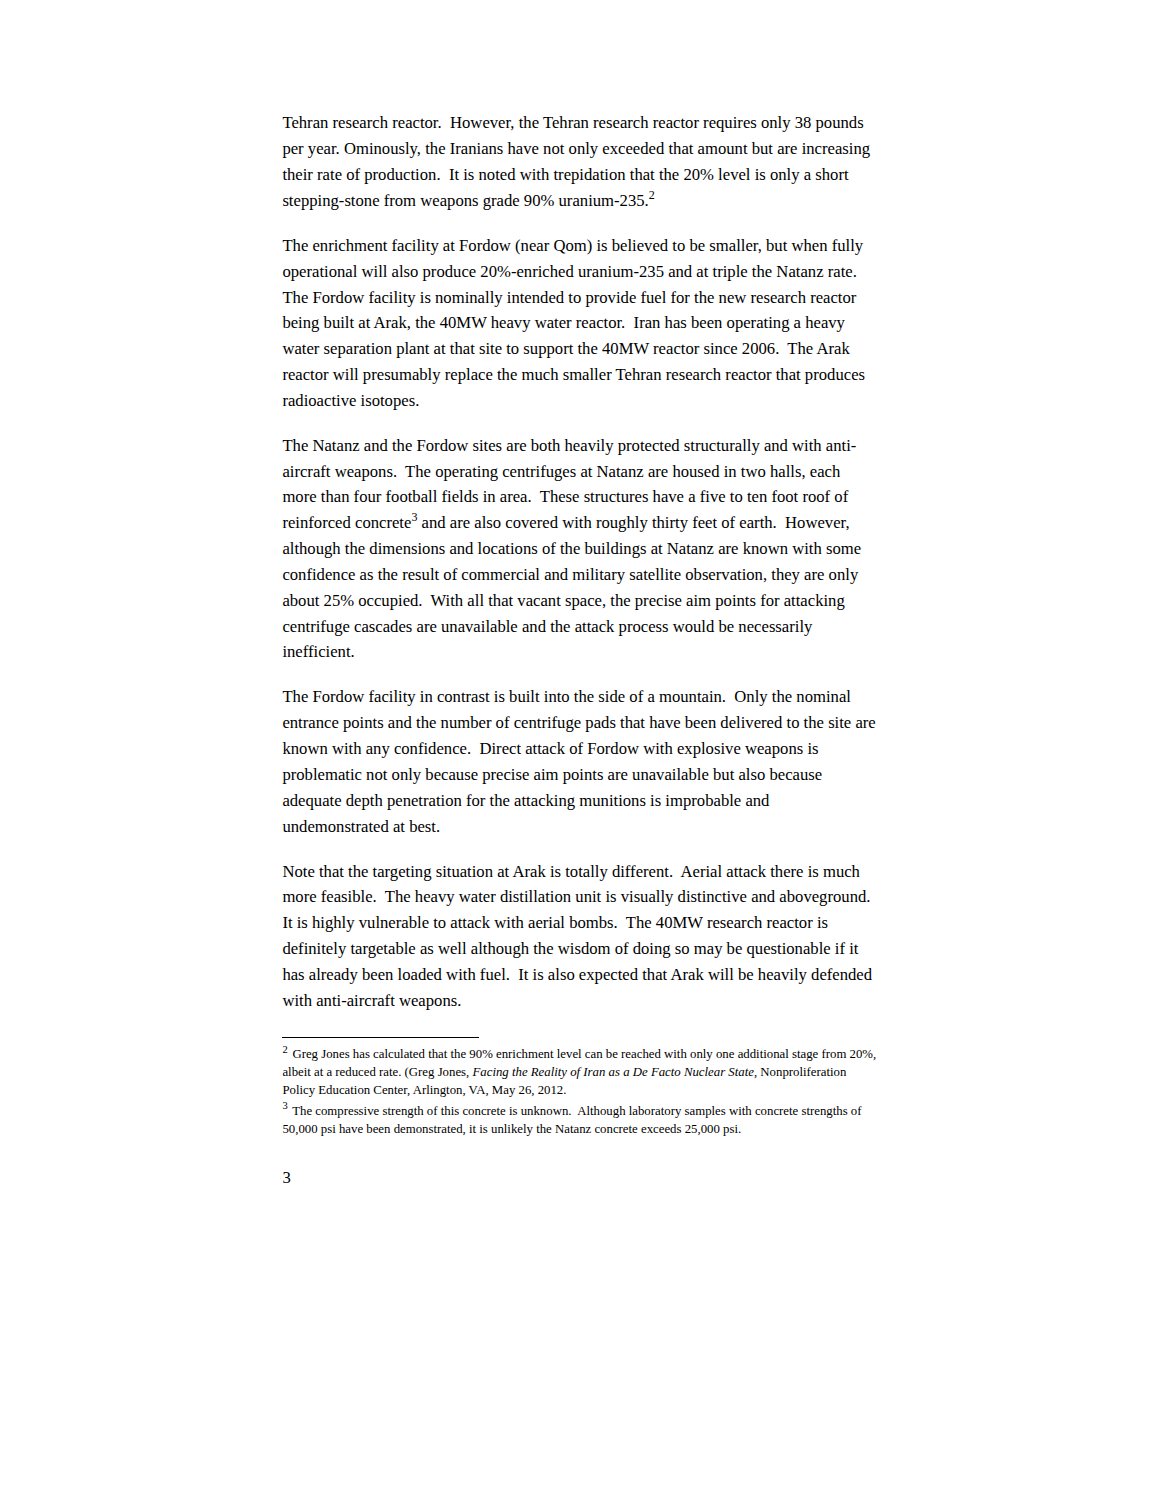Tehran research reactor. However, the Tehran research reactor requires only 38 pounds per year. Ominously, the Iranians have not only exceeded that amount but are increasing their rate of production. It is noted with trepidation that the 20% level is only a short stepping-stone from weapons grade 90% uranium-235.2
The enrichment facility at Fordow (near Qom) is believed to be smaller, but when fully operational will also produce 20%-enriched uranium-235 and at triple the Natanz rate. The Fordow facility is nominally intended to provide fuel for the new research reactor being built at Arak, the 40MW heavy water reactor. Iran has been operating a heavy water separation plant at that site to support the 40MW reactor since 2006. The Arak reactor will presumably replace the much smaller Tehran research reactor that produces radioactive isotopes.
The Natanz and the Fordow sites are both heavily protected structurally and with anti-aircraft weapons. The operating centrifuges at Natanz are housed in two halls, each more than four football fields in area. These structures have a five to ten foot roof of reinforced concrete3 and are also covered with roughly thirty feet of earth. However, although the dimensions and locations of the buildings at Natanz are known with some confidence as the result of commercial and military satellite observation, they are only about 25% occupied. With all that vacant space, the precise aim points for attacking centrifuge cascades are unavailable and the attack process would be necessarily inefficient.
The Fordow facility in contrast is built into the side of a mountain. Only the nominal entrance points and the number of centrifuge pads that have been delivered to the site are known with any confidence. Direct attack of Fordow with explosive weapons is problematic not only because precise aim points are unavailable but also because adequate depth penetration for the attacking munitions is improbable and undemonstrated at best.
Note that the targeting situation at Arak is totally different. Aerial attack there is much more feasible. The heavy water distillation unit is visually distinctive and aboveground. It is highly vulnerable to attack with aerial bombs. The 40MW research reactor is definitely targetable as well although the wisdom of doing so may be questionable if it has already been loaded with fuel. It is also expected that Arak will be heavily defended with anti-aircraft weapons.
2 Greg Jones has calculated that the 90% enrichment level can be reached with only one additional stage from 20%, albeit at a reduced rate. (Greg Jones, Facing the Reality of Iran as a De Facto Nuclear State, Nonproliferation Policy Education Center, Arlington, VA, May 26, 2012.
3 The compressive strength of this concrete is unknown. Although laboratory samples with concrete strengths of 50,000 psi have been demonstrated, it is unlikely the Natanz concrete exceeds 25,000 psi.
3